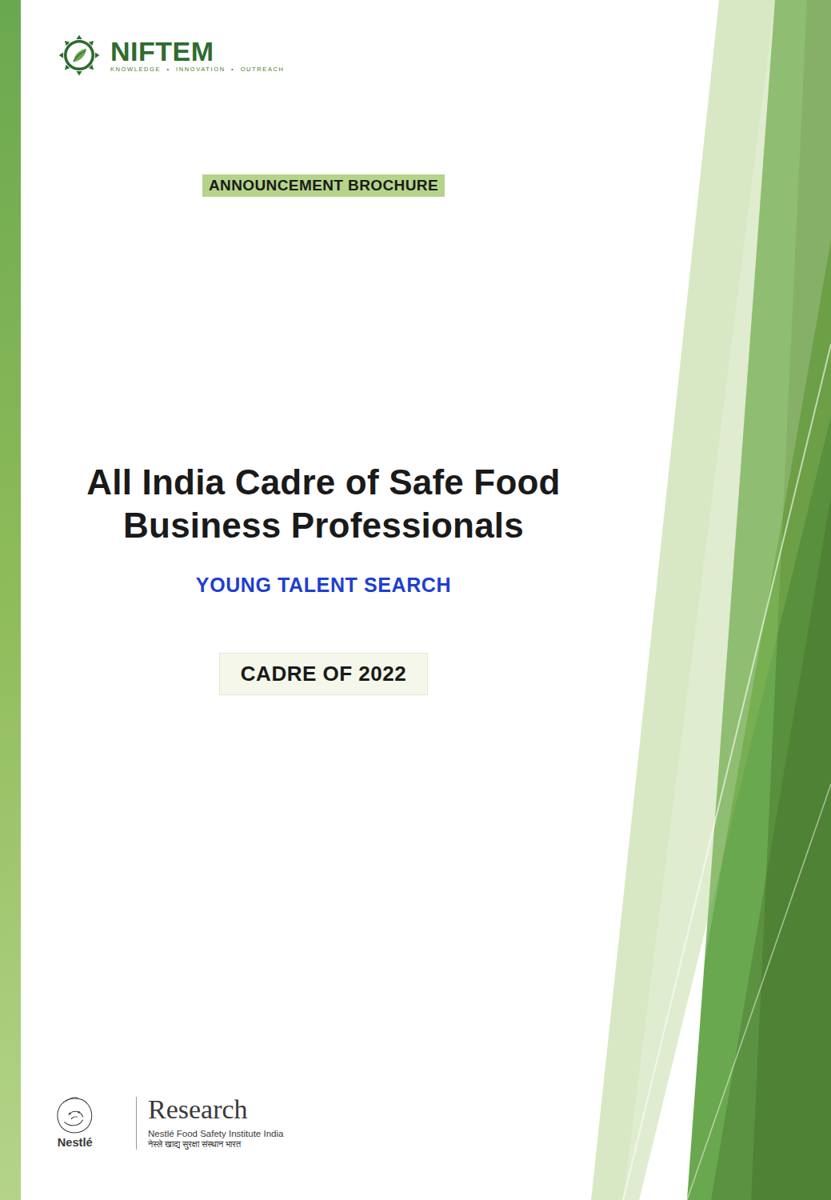NIFTEM
KNOWLEDGE • INNOVATION • OUTREACH
ANNOUNCEMENT BROCHURE
All India Cadre of Safe Food
Business Professionals
YOUNG TALENT SEARCH
CADRE OF 2022
1
Nestlé
Research
Nestlé Food Safety Institute India
नेस्ले खाद्य सुरक्षा संस्थान भारत